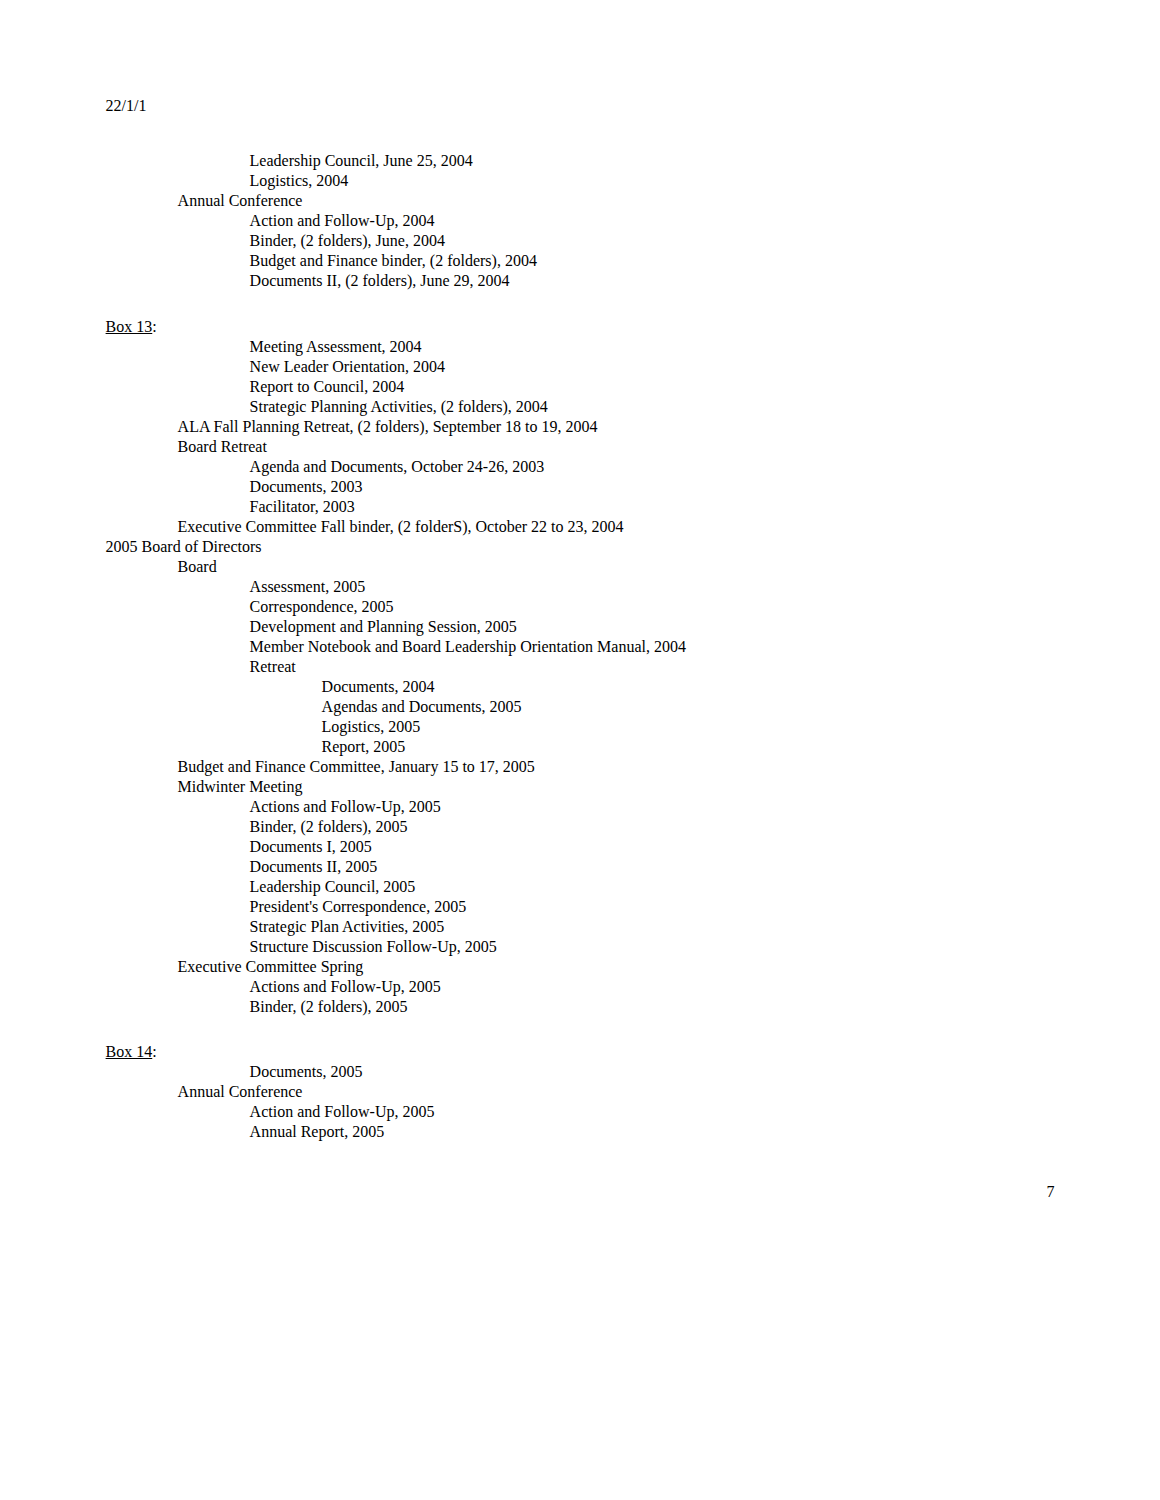22/1/1
Leadership Council, June 25, 2004
Logistics, 2004
Annual Conference
Action and Follow-Up, 2004
Binder, (2 folders), June, 2004
Budget and Finance binder, (2 folders), 2004
Documents II, (2 folders), June 29, 2004
Box 13:
Meeting Assessment, 2004
New Leader Orientation, 2004
Report to Council, 2004
Strategic Planning Activities, (2 folders), 2004
ALA Fall Planning Retreat, (2 folders), September 18 to 19, 2004
Board Retreat
Agenda and Documents, October 24-26, 2003
Documents, 2003
Facilitator, 2003
Executive Committee Fall binder, (2 folderS), October 22 to 23, 2004
2005 Board of Directors
Board
Assessment, 2005
Correspondence, 2005
Development and Planning Session, 2005
Member Notebook and Board Leadership Orientation Manual, 2004
Retreat
Documents, 2004
Agendas and Documents, 2005
Logistics, 2005
Report, 2005
Budget and Finance Committee, January 15 to 17, 2005
Midwinter Meeting
Actions and Follow-Up, 2005
Binder, (2 folders), 2005
Documents I, 2005
Documents II, 2005
Leadership Council, 2005
President's Correspondence, 2005
Strategic Plan Activities, 2005
Structure Discussion Follow-Up, 2005
Executive Committee Spring
Actions and Follow-Up, 2005
Binder, (2 folders), 2005
Box 14:
Documents, 2005
Annual Conference
Action and Follow-Up, 2005
Annual Report, 2005
7